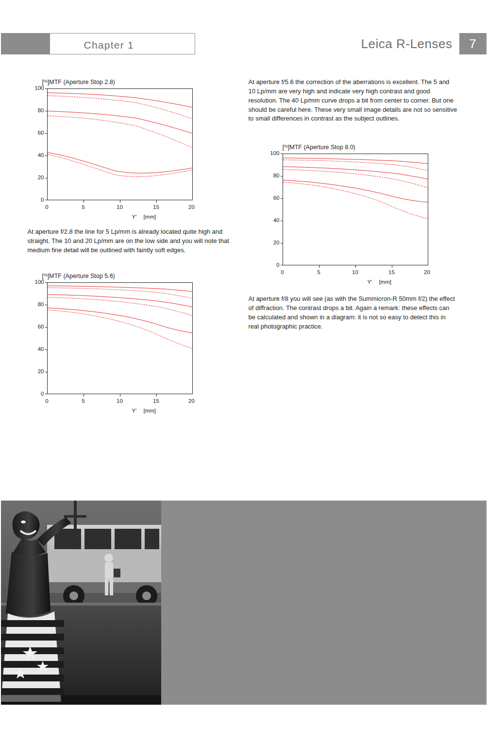Chapter 1
Leica R-Lenses
7
[%]MTF (Aperture Stop 2.8)
100
80
60
40
20
0
0
5
10
15
20
Y'[mm]
At aperture f/2.8 the line for 5 Lp/mm is already located quite high and straight. The 10 and 20 Lp/mm are on the low side and you will note that medium fine detail will be outlined with faintly soft edges.
[%]MTF (Aperture Stop 5.6)
100
80
60
40
20
0
0
5
10
15
20
Y'[mm]
At aperture f/5.6 the correction of the aberrations is excellent. The 5 and 10 Lp/mm are very high and indicate very high contrast and good resolution. The 40 Lp/mm curve drops a bit from center to corner. But one should be careful here. These very small image details are not so sensitive to small differences in contrast as the subject outlines.
[%]MTF (Aperture Stop 8.0)
100
80
60
40
20
0
0
5
10
15
20
Y'[mm]
At aperture f/8 you will see (as with the Summicron-R 50mm f/2) the effect of diffraction. The contrast drops a bit. Again a remark: these effects can be calculated and shown in a diagram: it is not so easy to detect this in real photographic practice.